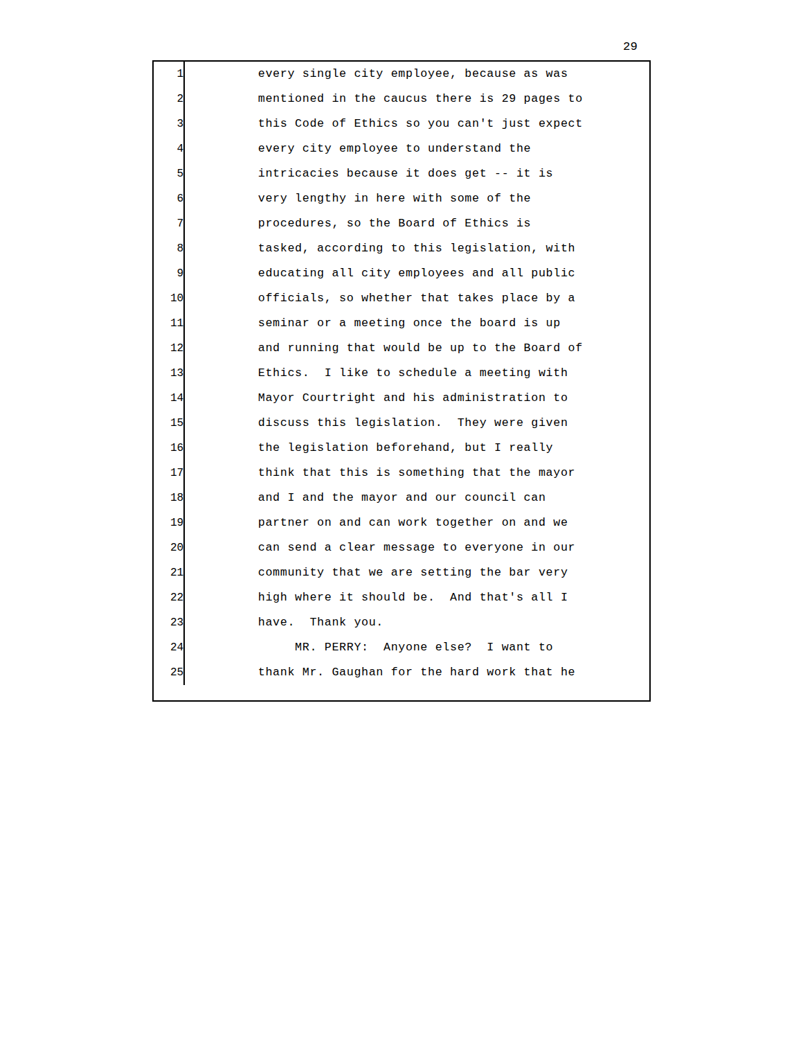29
| 1 | every single city employee, because as was |
| 2 | mentioned in the caucus there is 29 pages to |
| 3 | this Code of Ethics so you can't just expect |
| 4 | every city employee to understand the |
| 5 | intricacies because it does get -- it is |
| 6 | very lengthy in here with some of the |
| 7 | procedures, so the Board of Ethics is |
| 8 | tasked, according to this legislation, with |
| 9 | educating all city employees and all public |
| 10 | officials, so whether that takes place by a |
| 11 | seminar or a meeting once the board is up |
| 12 | and running that would be up to the Board of |
| 13 | Ethics. I like to schedule a meeting with |
| 14 | Mayor Courtright and his administration to |
| 15 | discuss this legislation. They were given |
| 16 | the legislation beforehand, but I really |
| 17 | think that this is something that the mayor |
| 18 | and I and the mayor and our council can |
| 19 | partner on and can work together on and we |
| 20 | can send a clear message to everyone in our |
| 21 | community that we are setting the bar very |
| 22 | high where it should be. And that's all I |
| 23 | have. Thank you. |
| 24 | MR. PERRY: Anyone else? I want to |
| 25 | thank Mr. Gaughan for the hard work that he |